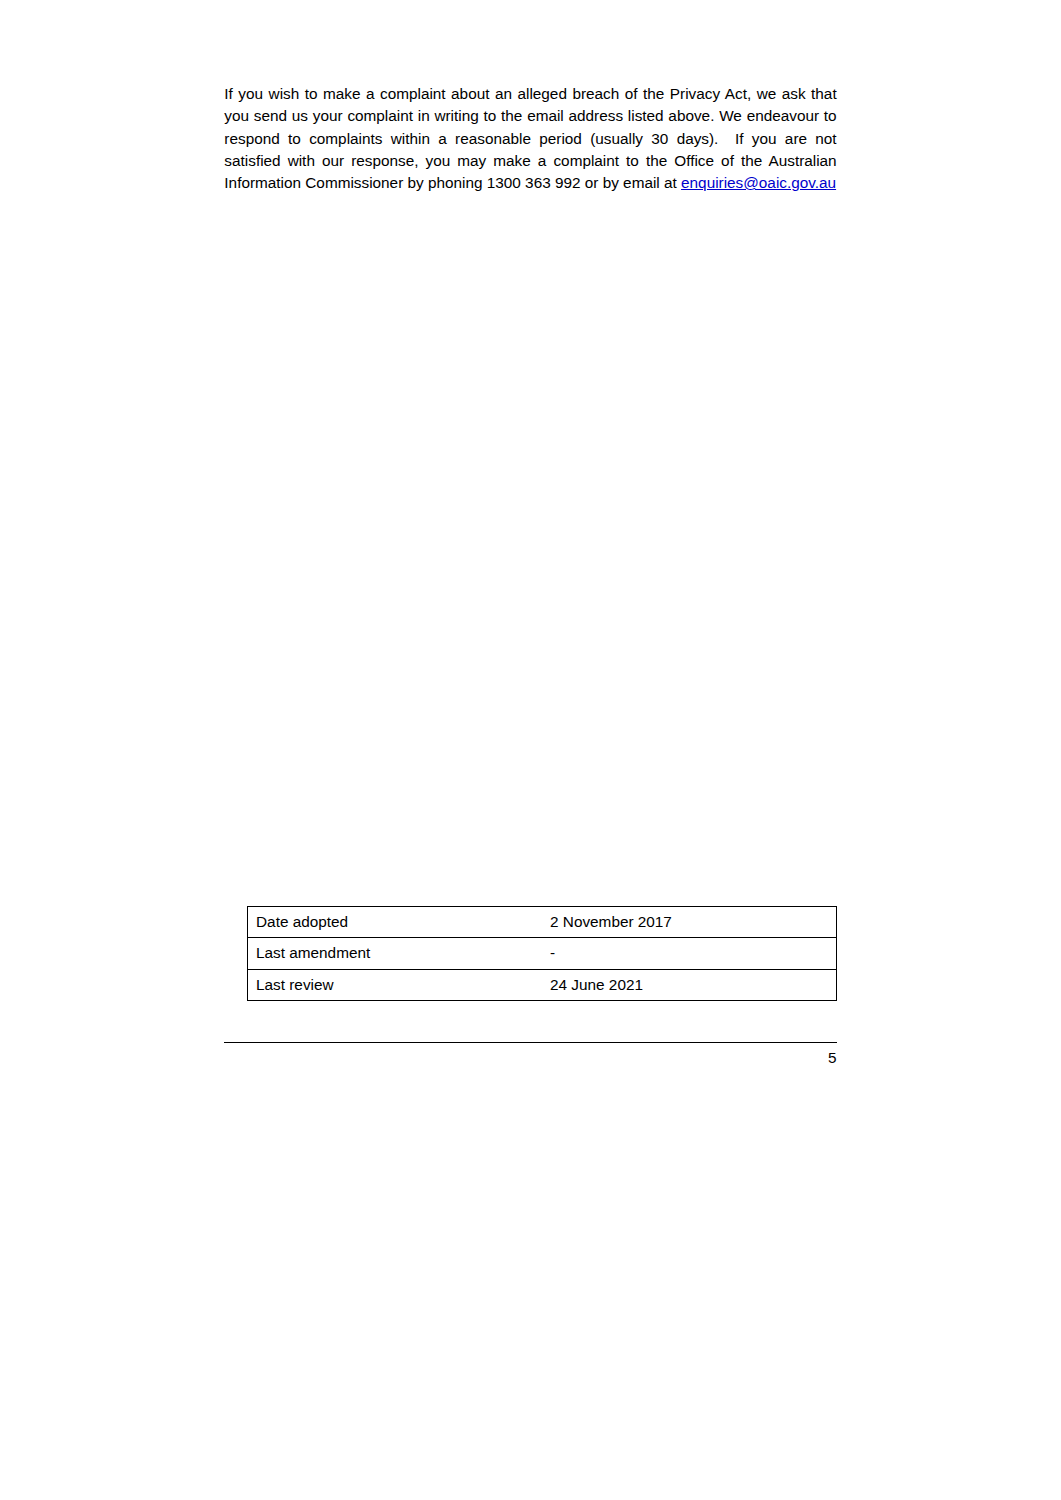If you wish to make a complaint about an alleged breach of the Privacy Act, we ask that you send us your complaint in writing to the email address listed above. We endeavour to respond to complaints within a reasonable period (usually 30 days). If you are not satisfied with our response, you may make a complaint to the Office of the Australian Information Commissioner by phoning 1300 363 992 or by email at enquiries@oaic.gov.au
| Date adopted | 2 November 2017 |
| Last amendment | - |
| Last review | 24 June 2021 |
5